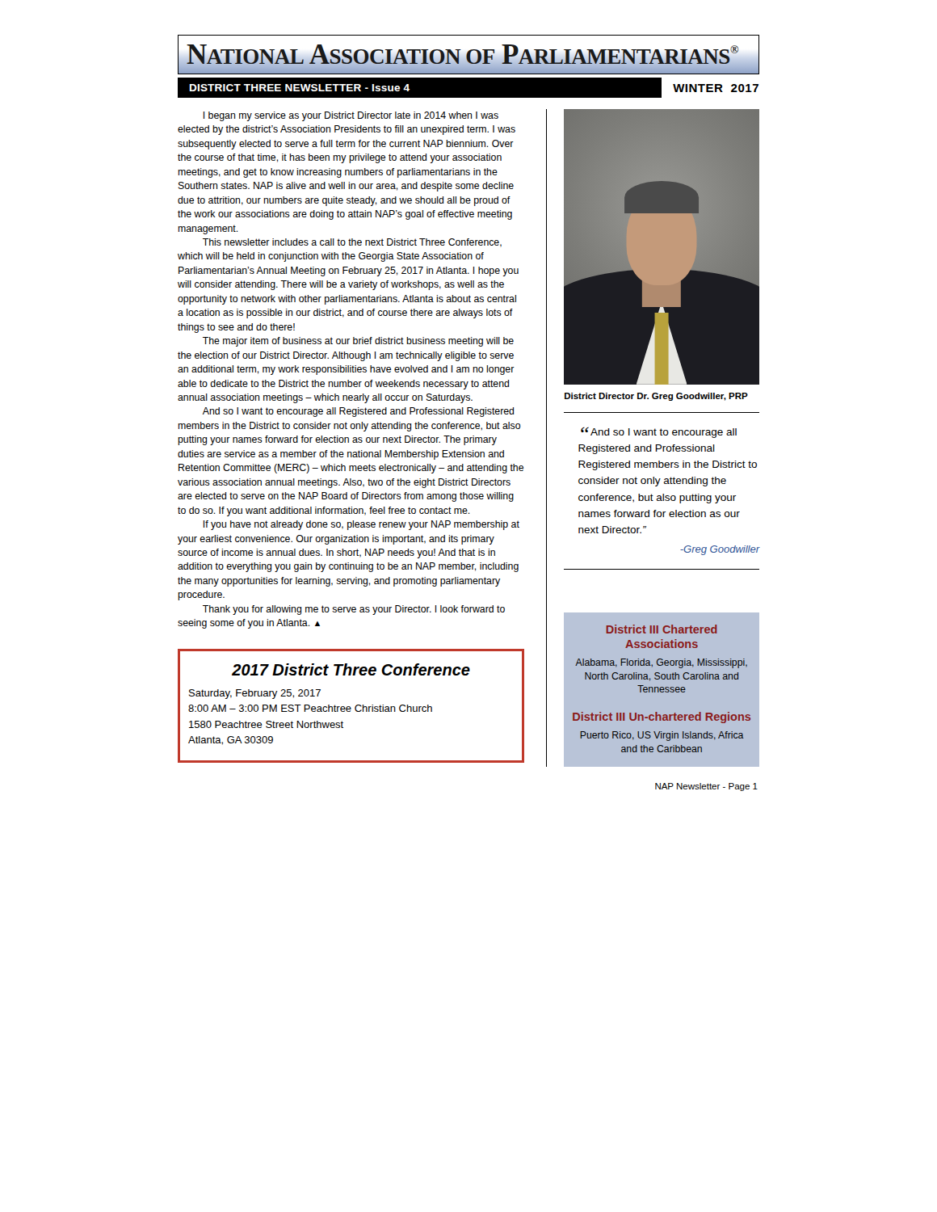NATIONAL ASSOCIATION OF PARLIAMENTARIANS®
DISTRICT THREE NEWSLETTER - Issue 4
WINTER 2017
I began my service as your District Director late in 2014 when I was elected by the district’s Association Presidents to fill an unexpired term. I was subsequently elected to serve a full term for the current NAP biennium. Over the course of that time, it has been my privilege to attend your association meetings, and get to know increasing numbers of parliamentarians in the Southern states. NAP is alive and well in our area, and despite some decline due to attrition, our numbers are quite steady, and we should all be proud of the work our associations are doing to attain NAP’s goal of effective meeting management.
This newsletter includes a call to the next District Three Conference, which will be held in conjunction with the Georgia State Association of Parliamentarian’s Annual Meeting on February 25, 2017 in Atlanta. I hope you will consider attending. There will be a variety of workshops, as well as the opportunity to network with other parliamentarians. Atlanta is about as central a location as is possible in our district, and of course there are always lots of things to see and do there!
The major item of business at our brief district business meeting will be the election of our District Director. Although I am technically eligible to serve an additional term, my work responsibilities have evolved and I am no longer able to dedicate to the District the number of weekends necessary to attend annual association meetings – which nearly all occur on Saturdays.
And so I want to encourage all Registered and Professional Registered members in the District to consider not only attending the conference, but also putting your names forward for election as our next Director. The primary duties are service as a member of the national Membership Extension and Retention Committee (MERC) – which meets electronically – and attending the various association annual meetings. Also, two of the eight District Directors are elected to serve on the NAP Board of Directors from among those willing to do so. If you want additional information, feel free to contact me.
If you have not already done so, please renew your NAP membership at your earliest convenience. Our organization is important, and its primary source of income is annual dues. In short, NAP needs you! And that is in addition to everything you gain by continuing to be an NAP member, including the many opportunities for learning, serving, and promoting parliamentary procedure.
Thank you for allowing me to serve as your Director. I look forward to seeing some of you in Atlanta. ▲
2017 District Three Conference
Saturday, February 25, 2017
8:00 AM – 3:00 PM EST Peachtree Christian Church
1580 Peachtree Street Northwest
Atlanta, GA 30309
District Director Dr. Greg Goodwiller, PRP
“And so I want to encourage all Registered and Professional Registered members in the District to consider not only attending the conference, but also putting your names forward for election as our next Director.” -Greg Goodwiller
District III Chartered Associations
Alabama, Florida, Georgia, Mississippi, North Carolina, South Carolina and Tennessee
District III Un-chartered Regions
Puerto Rico, US Virgin Islands, Africa and the Caribbean
NAP Newsletter - Page 1